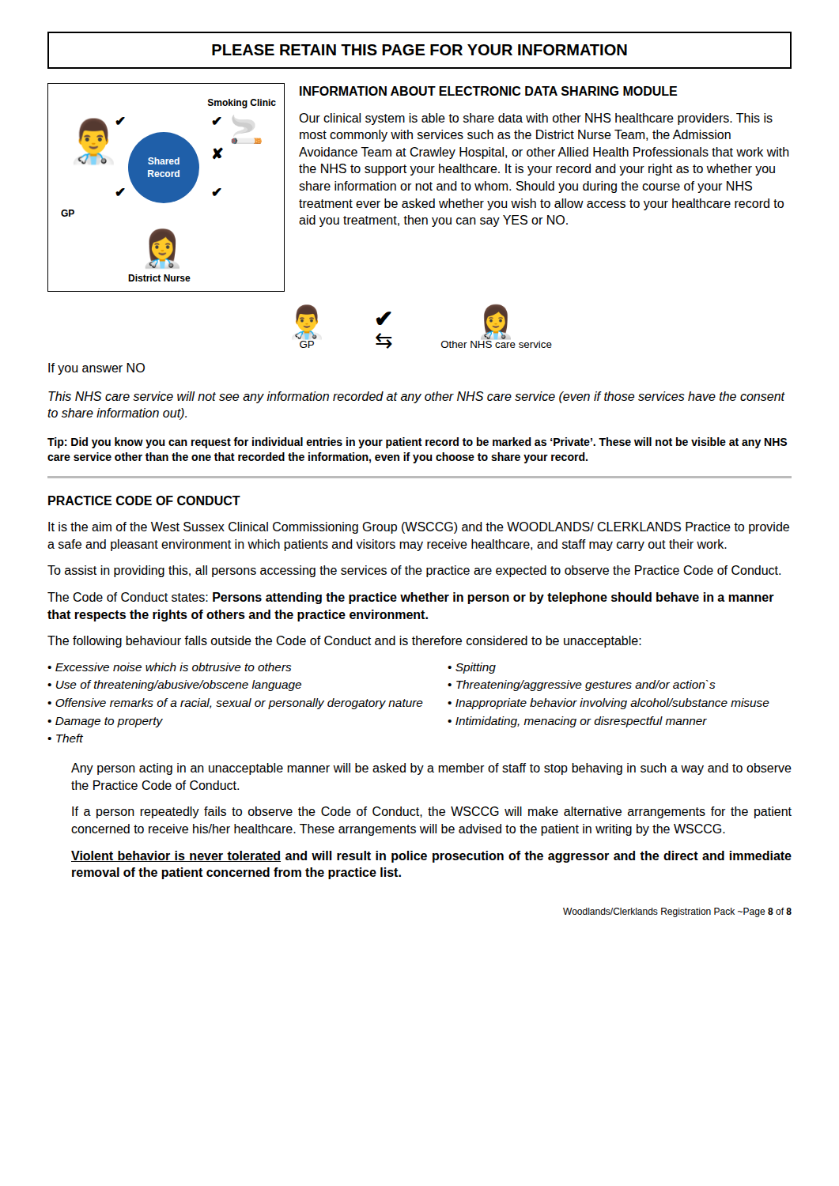PLEASE RETAIN THIS PAGE FOR YOUR INFORMATION
Shared
Record
GP
Smoking Clinic
District Nurse
👨‍⚕️
🚬
👩‍⚕️
✔
✔
✔
✔
✘
INFORMATION ABOUT ELECTRONIC DATA SHARING MODULE
Our clinical system is able to share data with other NHS healthcare providers. This is most commonly with services such as the District Nurse Team, the Admission Avoidance Team at Crawley Hospital, or other Allied Health Professionals that work with the NHS to support your healthcare. It is your record and your right as to whether you share information or not and to whom. Should you during the course of your NHS treatment ever be asked whether you wish to allow access to your healthcare record to aid you treatment, then you can say YES or NO.
👨‍⚕️ GP
✔ ⇆
👩‍⚕️ Other NHS care service
If you answer NO
This NHS care service will not see any information recorded at any other NHS care service (even if those services have the consent to share information out).
Tip: Did you know you can request for individual entries in your patient record to be marked as ‘Private’. These will not be visible at any NHS care service other than the one that recorded the information, even if you choose to share your record.
PRACTICE CODE OF CONDUCT
It is the aim of the West Sussex Clinical Commissioning Group (WSCCG) and the WOODLANDS/ CLERKLANDS Practice to provide a safe and pleasant environment in which patients and visitors may receive healthcare, and staff may carry out their work.
To assist in providing this, all persons accessing the services of the practice are expected to observe the Practice Code of Conduct.
The Code of Conduct states: Persons attending the practice whether in person or by telephone should behave in a manner that respects the rights of others and the practice environment.
The following behaviour falls outside the Code of Conduct and is therefore considered to be unacceptable:
| Excessive noise which is obtrusive to others | Spitting |
| Use of threatening/abusive/obscene language | Threatening/aggressive gestures and/or action`s |
| Offensive remarks of a racial, sexual or personally derogatory nature | Inappropriate behavior involving alcohol/substance misuse |
| Damage to property | Intimidating, menacing or disrespectful manner |
| Theft | |
Any person acting in an unacceptable manner will be asked by a member of staff to stop behaving in such a way and to observe the Practice Code of Conduct.
If a person repeatedly fails to observe the Code of Conduct, the WSCCG will make alternative arrangements for the patient concerned to receive his/her healthcare. These arrangements will be advised to the patient in writing by the WSCCG.
Violent behavior is never tolerated and will result in police prosecution of the aggressor and the direct and immediate removal of the patient concerned from the practice list.
Woodlands/Clerklands Registration Pack ~Page 8 of 8